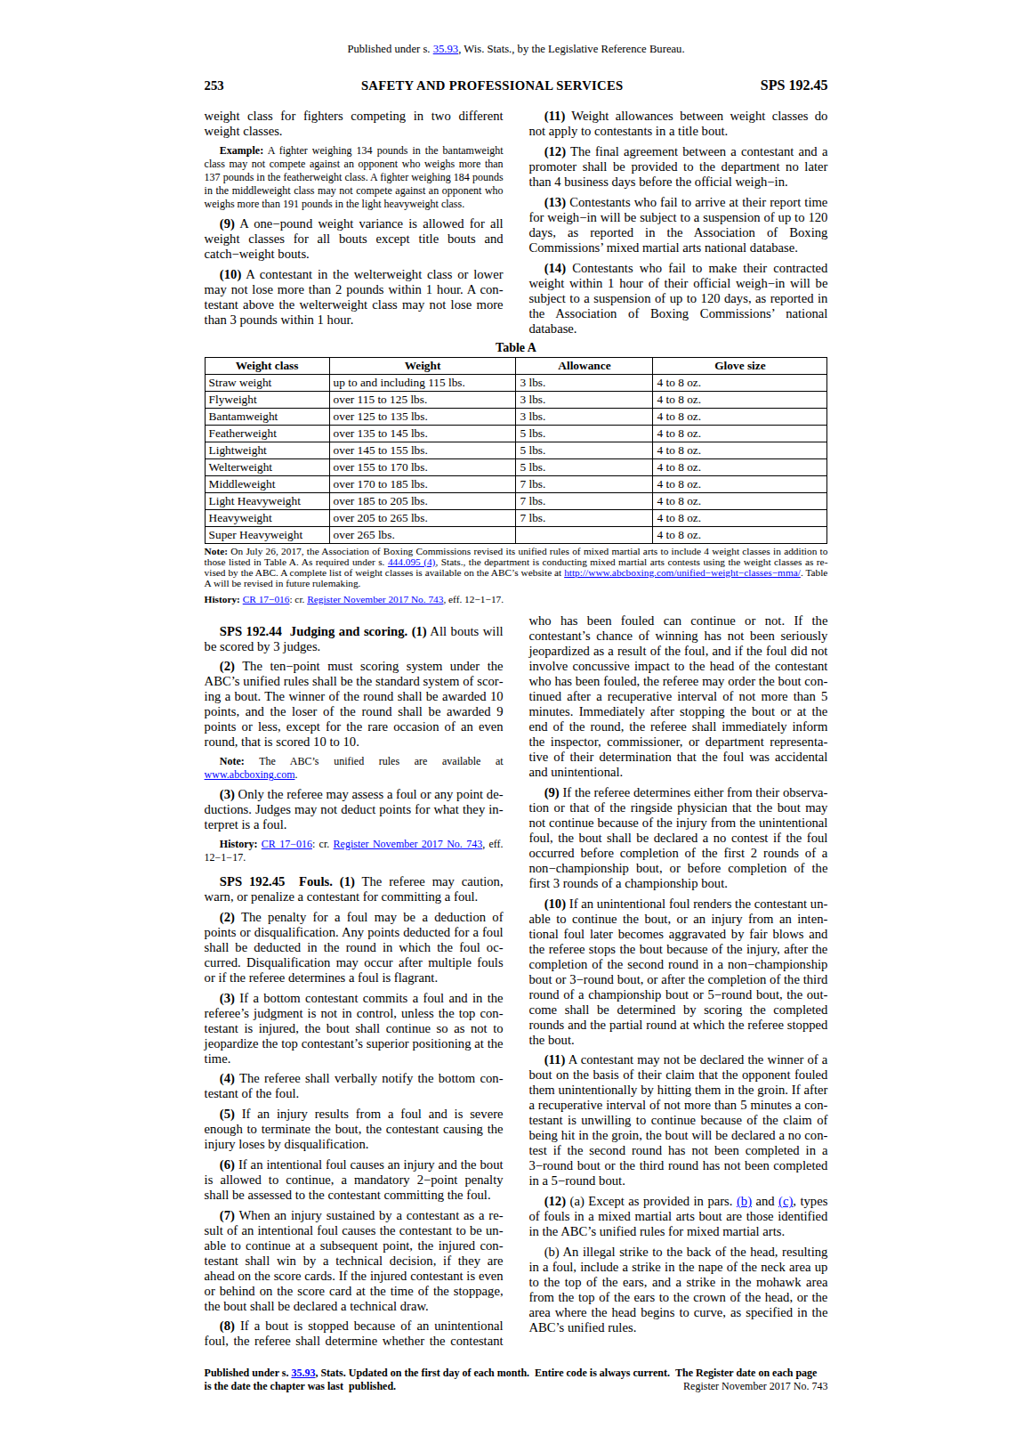Published under s. 35.93, Wis. Stats., by the Legislative Reference Bureau.
253 SAFETY AND PROFESSIONAL SERVICES SPS 192.45
weight class for fighters competing in two different weight classes.
Example: A fighter weighing 134 pounds in the bantamweight class may not compete against an opponent who weighs more than 137 pounds in the featherweight class. A fighter weighing 184 pounds in the middleweight class may not compete against an opponent who weighs more than 191 pounds in the light heavyweight class.
(9) A one−pound weight variance is allowed for all weight classes for all bouts except title bouts and catch−weight bouts.
(10) A contestant in the welterweight class or lower may not lose more than 2 pounds within 1 hour. A contestant above the welterweight class may not lose more than 3 pounds within 1 hour.
(11) Weight allowances between weight classes do not apply to contestants in a title bout.
(12) The final agreement between a contestant and a promoter shall be provided to the department no later than 4 business days before the official weigh−in.
(13) Contestants who fail to arrive at their report time for weigh−in will be subject to a suspension of up to 120 days, as reported in the Association of Boxing Commissions’ mixed martial arts national database.
(14) Contestants who fail to make their contracted weight within 1 hour of their official weigh−in will be subject to a suspension of up to 120 days, as reported in the Association of Boxing Commissions’ national database.
Table A
| Weight class | Weight | Allowance | Glove size |
| --- | --- | --- | --- |
| Straw weight | up to and including 115 lbs. | 3 lbs. | 4 to 8 oz. |
| Flyweight | over 115 to 125 lbs. | 3 lbs. | 4 to 8 oz. |
| Bantamweight | over 125 to 135 lbs. | 3 lbs. | 4 to 8 oz. |
| Featherweight | over 135 to 145 lbs. | 5 lbs. | 4 to 8 oz. |
| Lightweight | over 145 to 155 lbs. | 5 lbs. | 4 to 8 oz. |
| Welterweight | over 155 to 170 lbs. | 5 lbs. | 4 to 8 oz. |
| Middleweight | over 170 to 185 lbs. | 7 lbs. | 4 to 8 oz. |
| Light Heavyweight | over 185 to 205 lbs. | 7 lbs. | 4 to 8 oz. |
| Heavyweight | over 205 to 265 lbs. | 7 lbs. | 4 to 8 oz. |
| Super Heavyweight | over 265 lbs. | | 4 to 8 oz. |
Note: On July 26, 2017, the Association of Boxing Commissions revised its unified rules of mixed martial arts to include 4 weight classes in addition to those listed in Table A. As required under s. 444.095 (4), Stats., the department is conducting mixed martial arts contests using the weight classes as revised by the ABC. A complete list of weight classes is available on the ABC’s website at http://www.abcboxing.com/unified−weight−classes−mma/. Table A will be revised in future rulemaking.
History: CR 17−016: cr. Register November 2017 No. 743, eff. 12−1−17.
SPS 192.44 Judging and scoring. (1) All bouts will be scored by 3 judges.
(2) The ten−point must scoring system under the ABC’s unified rules shall be the standard system of scoring a bout. The winner of the round shall be awarded 10 points, and the loser of the round shall be awarded 9 points or less, except for the rare occasion of an even round, that is scored 10 to 10.
Note: The ABC’s unified rules are available at www.abcboxing.com.
(3) Only the referee may assess a foul or any point deductions. Judges may not deduct points for what they interpret is a foul.
History: CR 17−016: cr. Register November 2017 No. 743, eff. 12−1−17.
SPS 192.45 Fouls. (1) The referee may caution, warn, or penalize a contestant for committing a foul.
(2) The penalty for a foul may be a deduction of points or disqualification. Any points deducted for a foul shall be deducted in the round in which the foul occurred. Disqualification may occur after multiple fouls or if the referee determines a foul is flagrant.
(3) If a bottom contestant commits a foul and in the referee’s judgment is not in control, unless the top contestant is injured, the bout shall continue so as not to jeopardize the top contestant’s superior positioning at the time.
(4) The referee shall verbally notify the bottom contestant of the foul.
(5) If an injury results from a foul and is severe enough to terminate the bout, the contestant causing the injury loses by disqualification.
(6) If an intentional foul causes an injury and the bout is allowed to continue, a mandatory 2−point penalty shall be assessed to the contestant committing the foul.
(7) When an injury sustained by a contestant as a result of an intentional foul causes the contestant to be unable to continue at a subsequent point, the injured contestant shall win by a technical decision, if they are ahead on the score cards. If the injured contestant is even or behind on the score card at the time of the stoppage, the bout shall be declared a technical draw.
(8) If a bout is stopped because of an unintentional foul, the referee shall determine whether the contestant who has been fouled can continue or not. If the contestant’s chance of winning has not been seriously jeopardized as a result of the foul, and if the foul did not involve concussive impact to the head of the contestant who has been fouled, the referee may order the bout continued after a recuperative interval of not more than 5 minutes. Immediately after stopping the bout or at the end of the round, the referee shall immediately inform the inspector, commissioner, or department representative of their determination that the foul was accidental and unintentional.
(9) If the referee determines either from their observation or that of the ringside physician that the bout may not continue because of the injury from the unintentional foul, the bout shall be declared a no contest if the foul occurred before completion of the first 2 rounds of a non−championship bout, or before completion of the first 3 rounds of a championship bout.
(10) If an unintentional foul renders the contestant unable to continue the bout, or an injury from an intentional foul later becomes aggravated by fair blows and the referee stops the bout because of the injury, after the completion of the second round in a non−championship bout or 3−round bout, or after the completion of the third round of a championship bout or 5−round bout, the outcome shall be determined by scoring the completed rounds and the partial round at which the referee stopped the bout.
(11) A contestant may not be declared the winner of a bout on the basis of their claim that the opponent fouled them unintentionally by hitting them in the groin. If after a recuperative interval of not more than 5 minutes a contestant is unwilling to continue because of the claim of being hit in the groin, the bout will be declared a no contest if the second round has not been completed in a 3−round bout or the third round has not been completed in a 5−round bout.
(12) (a) Except as provided in pars. (b) and (c), types of fouls in a mixed martial arts bout are those identified in the ABC’s unified rules for mixed martial arts.
(b) An illegal strike to the back of the head, resulting in a foul, include a strike in the nape of the neck area up to the top of the ears, and a strike in the mohawk area from the top of the ears to the crown of the head, or the area where the head begins to curve, as specified in the ABC’s unified rules.
Published under s. 35.93, Stats. Updated on the first day of each month. Entire code is always current. The Register date on each page
is the date the chapter was last published. Register November 2017 No. 743